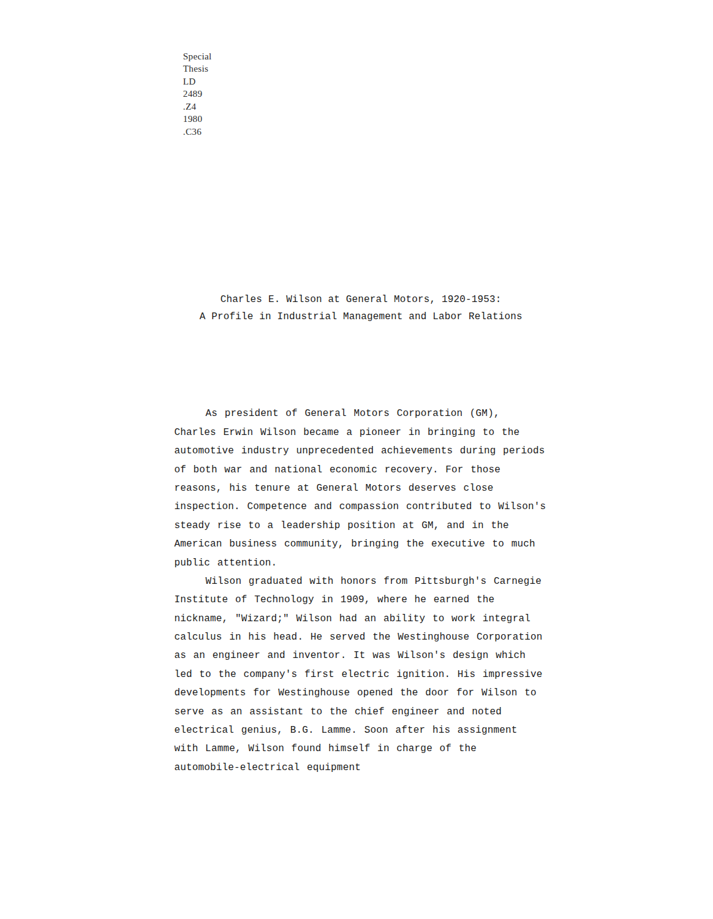Special Thesis LD 2489 .Z4 1980 .C36
Charles E. Wilson at General Motors, 1920-1953:
A Profile in Industrial Management and Labor Relations
As president of General Motors Corporation (GM), Charles Erwin Wilson became a pioneer in bringing to the automotive industry unprecedented achievements during periods of both war and national economic recovery. For those reasons, his tenure at General Motors deserves close inspection. Competence and compassion contributed to Wilson's steady rise to a leadership position at GM, and in the American business community, bringing the executive to much public attention.
Wilson graduated with honors from Pittsburgh's Carnegie Institute of Technology in 1909, where he earned the nickname, "Wizard;" Wilson had an ability to work integral calculus in his head. He served the Westinghouse Corporation as an engineer and inventor. It was Wilson's design which led to the company's first electric ignition. His impressive developments for Westinghouse opened the door for Wilson to serve as an assistant to the chief engineer and noted electrical genius, B.G. Lamme. Soon after his assignment with Lamme, Wilson found himself in charge of the automobile-electrical equipment